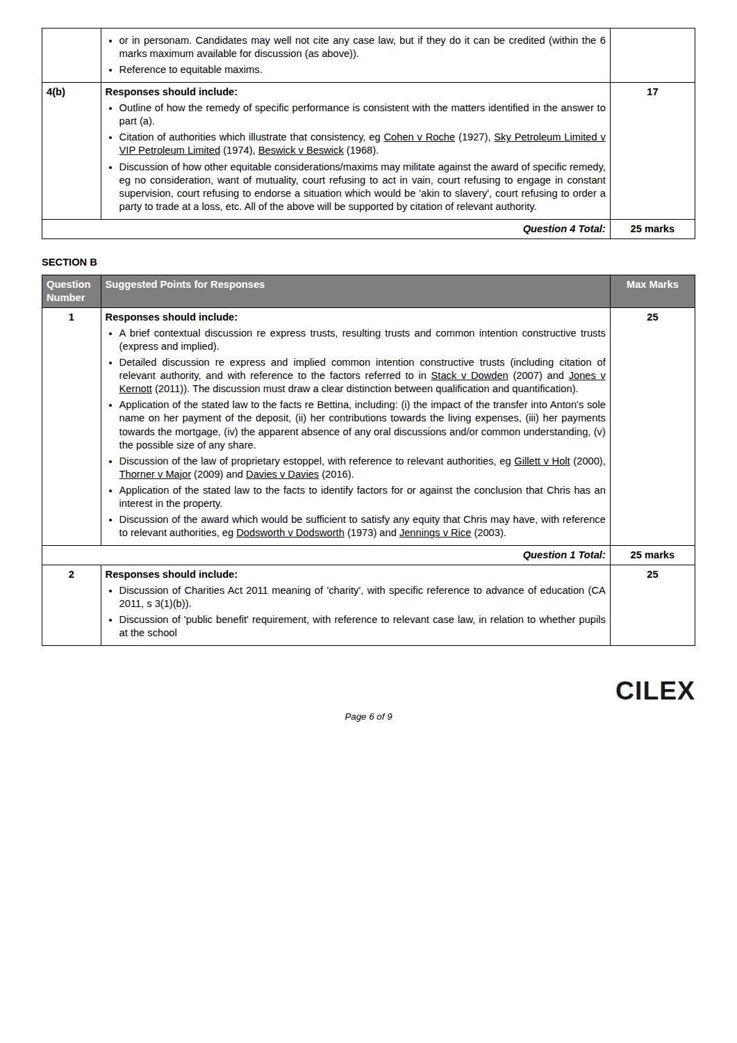| | or in personam. Candidates may well not cite any case law, but if they do it can be credited (within the 6 marks maximum available for discussion (as above)). Reference to equitable maxims. | |
| 4(b) | Responses should include: Outline of how the remedy of specific performance is consistent with the matters identified in the answer to part (a). Citation of authorities which illustrate that consistency, eg Cohen v Roche (1927), Sky Petroleum Limited v VIP Petroleum Limited (1974), Beswick v Beswick (1968). Discussion of how other equitable considerations/maxims may militate against the award of specific remedy, eg no consideration, want of mutuality, court refusing to act in vain, court refusing to engage in constant supervision, court refusing to endorse a situation which would be 'akin to slavery', court refusing to order a party to trade at a loss, etc. All of the above will be supported by citation of relevant authority. | 17 |
| Question 4 Total: | 25 marks |
SECTION B
| Question Number | Suggested Points for Responses | Max Marks |
| --- | --- | --- |
| 1 | Responses should include: A brief contextual discussion re express trusts, resulting trusts and common intention constructive trusts (express and implied). Detailed discussion re express and implied common intention constructive trusts (including citation of relevant authority, and with reference to the factors referred to in Stack v Dowden (2007) and Jones v Kernott (2011)). The discussion must draw a clear distinction between qualification and quantification). Application of the stated law to the facts re Bettina, including: (i) the impact of the transfer into Anton's sole name on her payment of the deposit, (ii) her contributions towards the living expenses, (iii) her payments towards the mortgage, (iv) the apparent absence of any oral discussions and/or common understanding, (v) the possible size of any share. Discussion of the law of proprietary estoppel, with reference to relevant authorities, eg Gillett v Holt (2000), Thorner v Major (2009) and Davies v Davies (2016). Application of the stated law to the facts to identify factors for or against the conclusion that Chris has an interest in the property. Discussion of the award which would be sufficient to satisfy any equity that Chris may have, with reference to relevant authorities, eg Dodsworth v Dodsworth (1973) and Jennings v Rice (2003). | 25 |
| Question 1 Total: | 25 marks |
| 2 | Responses should include: Discussion of Charities Act 2011 meaning of 'charity', with specific reference to advance of education (CA 2011, s 3(1)(b)). Discussion of 'public benefit' requirement, with reference to relevant case law, in relation to whether pupils at the school | 25 |
CILEX
Page 6 of 9